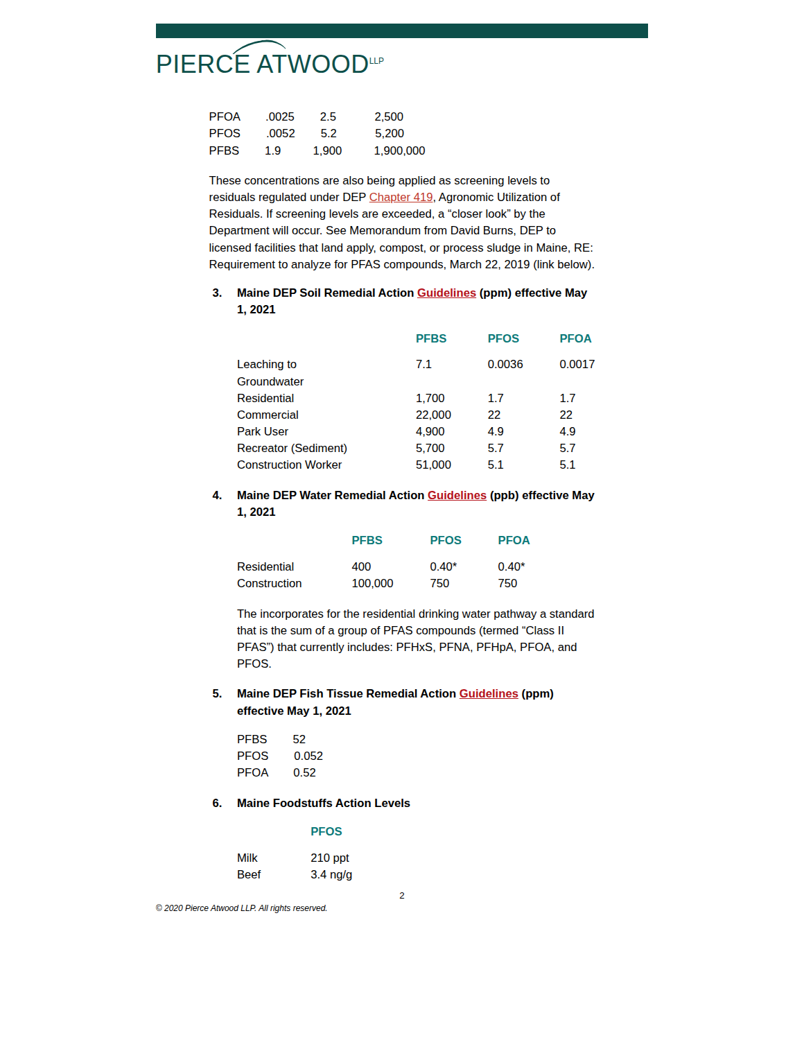PIERCE ATWOODLLP
PFOA .0025 2.5 2,500 PFOS .0052 5.2 5,200 PFBS 1.9 1,900 1,900,000
These concentrations are also being applied as screening levels to residuals regulated under DEP Chapter 419, Agronomic Utilization of Residuals. If screening levels are exceeded, a “closer look” by the Department will occur. See Memorandum from David Burns, DEP to licensed facilities that land apply, compost, or process sludge in Maine, RE: Requirement to analyze for PFAS compounds, March 22, 2019 (link below).
Maine DEP Soil Remedial Action Guidelines (ppm) effective May 1, 2021
| | PFBS | PFOS | PFOA |
| --- | --- | --- | --- |
| Leaching to Groundwater | 7.1 | 0.0036 | 0.0017 |
| Residential | 1,700 | 1.7 | 1.7 |
| Commercial | 22,000 | 22 | 22 |
| Park User | 4,900 | 4.9 | 4.9 |
| Recreator (Sediment) | 5,700 | 5.7 | 5.7 |
| Construction Worker | 51,000 | 5.1 | 5.1 |
Maine DEP Water Remedial Action Guidelines (ppb) effective May 1, 2021
| | PFBS | PFOS | PFOA |
| --- | --- | --- | --- |
| Residential | 400 | 0.40* | 0.40* |
| Construction | 100,000 | 750 | 750 |
The incorporates for the residential drinking water pathway a standard that is the sum of a group of PFAS compounds (termed “Class II PFAS”) that currently includes: PFHxS, PFNA, PFHpA, PFOA, and PFOS.
Maine DEP Fish Tissue Remedial Action Guidelines (ppm) effective May 1, 2021
PFBS 52 PFOS 0.052 PFOA 0.52
Maine Foodstuffs Action Levels
| | PFOS |
| --- | --- |
| Milk | 210 ppt |
| Beef | 3.4 ng/g |
2
© 2020 Pierce Atwood LLP. All rights reserved.